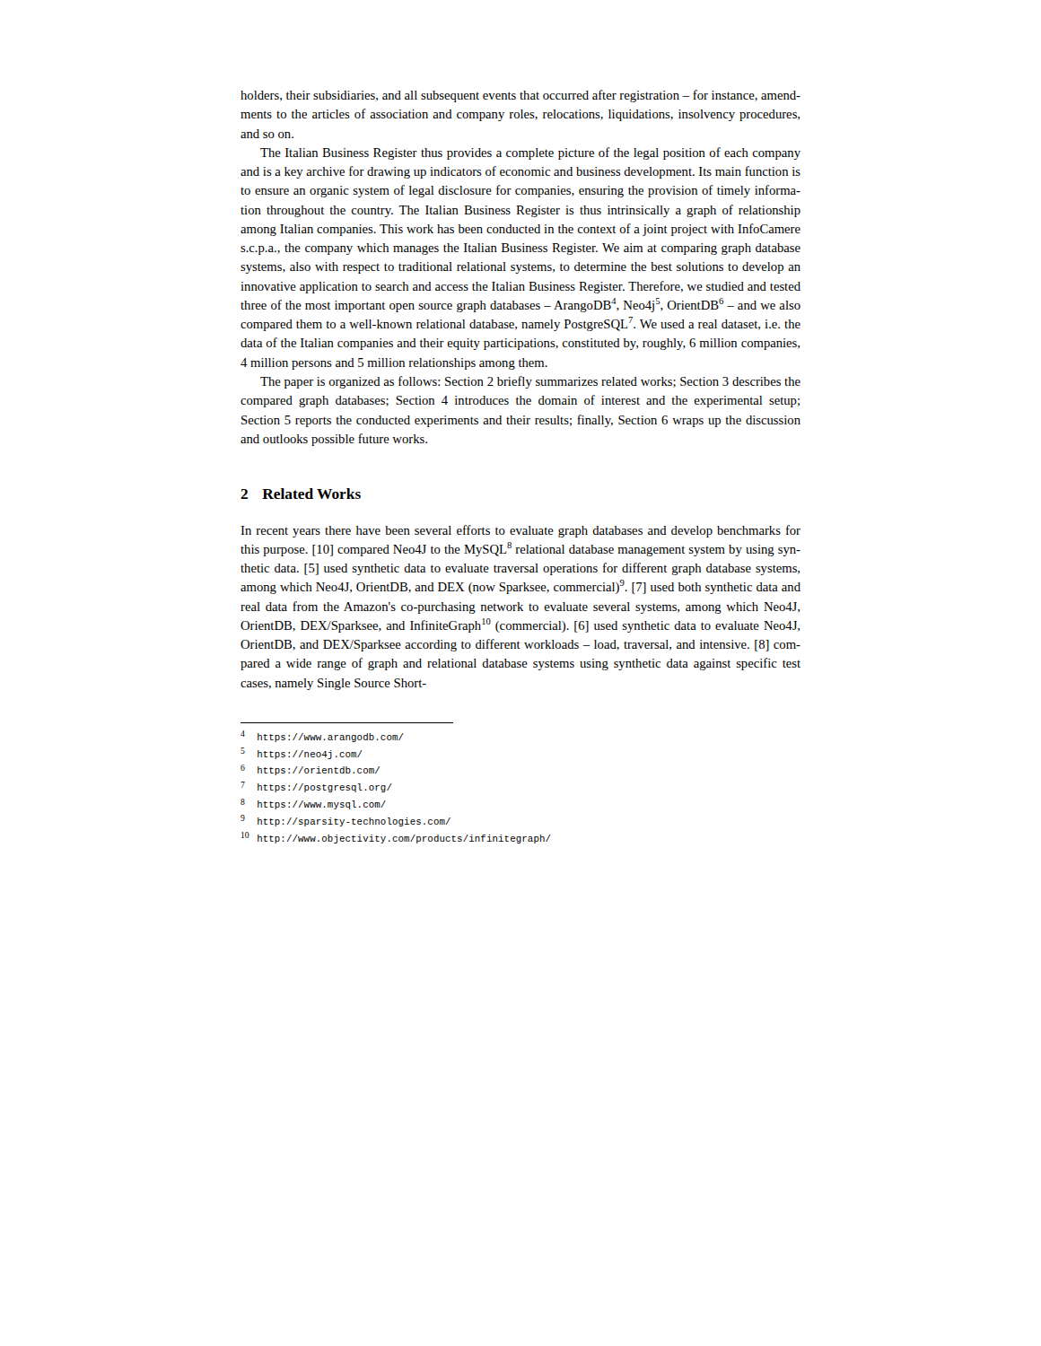holders, their subsidiaries, and all subsequent events that occurred after registration – for instance, amendments to the articles of association and company roles, relocations, liquidations, insolvency procedures, and so on.
The Italian Business Register thus provides a complete picture of the legal position of each company and is a key archive for drawing up indicators of economic and business development. Its main function is to ensure an organic system of legal disclosure for companies, ensuring the provision of timely information throughout the country. The Italian Business Register is thus intrinsically a graph of relationship among Italian companies. This work has been conducted in the context of a joint project with InfoCamere s.c.p.a., the company which manages the Italian Business Register. We aim at comparing graph database systems, also with respect to traditional relational systems, to determine the best solutions to develop an innovative application to search and access the Italian Business Register. Therefore, we studied and tested three of the most important open source graph databases – ArangoDB4, Neo4j5, OrientDB6 – and we also compared them to a well-known relational database, namely PostgreSQL7. We used a real dataset, i.e. the data of the Italian companies and their equity participations, constituted by, roughly, 6 million companies, 4 million persons and 5 million relationships among them.
The paper is organized as follows: Section 2 briefly summarizes related works; Section 3 describes the compared graph databases; Section 4 introduces the domain of interest and the experimental setup; Section 5 reports the conducted experiments and their results; finally, Section 6 wraps up the discussion and outlooks possible future works.
2 Related Works
In recent years there have been several efforts to evaluate graph databases and develop benchmarks for this purpose. [10] compared Neo4J to the MySQL8 relational database management system by using synthetic data. [5] used synthetic data to evaluate traversal operations for different graph database systems, among which Neo4J, OrientDB, and DEX (now Sparksee, commercial)9. [7] used both synthetic data and real data from the Amazon's co-purchasing network to evaluate several systems, among which Neo4J, OrientDB, DEX/Sparksee, and InfiniteGraph10 (commercial). [6] used synthetic data to evaluate Neo4J, OrientDB, and DEX/Sparksee according to different workloads – load, traversal, and intensive. [8] compared a wide range of graph and relational database systems using synthetic data against specific test cases, namely Single Source Short-
4 https://www.arangodb.com/
5 https://neo4j.com/
6 https://orientdb.com/
7 https://postgresql.org/
8 https://www.mysql.com/
9 http://sparsity-technologies.com/
10 http://www.objectivity.com/products/infinitegraph/